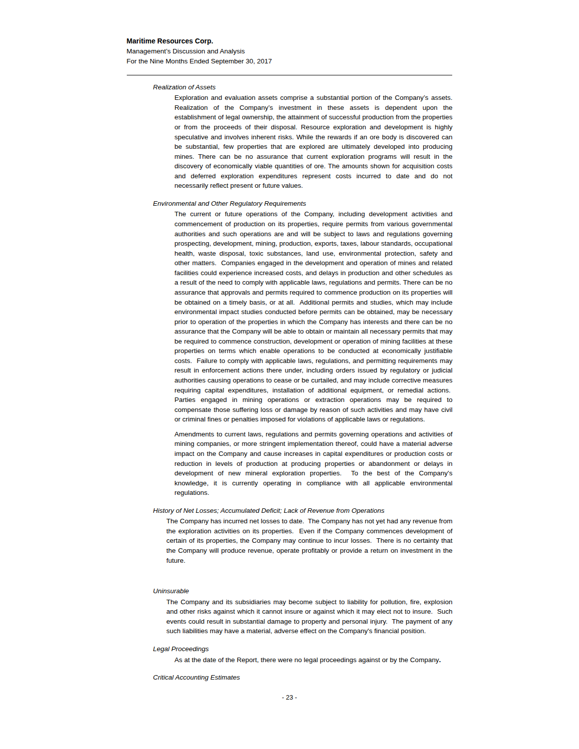Maritime Resources Corp.
Management’s Discussion and Analysis
For the Nine Months Ended September 30, 2017
Realization of Assets
Exploration and evaluation assets comprise a substantial portion of the Company’s assets. Realization of the Company’s investment in these assets is dependent upon the establishment of legal ownership, the attainment of successful production from the properties or from the proceeds of their disposal. Resource exploration and development is highly speculative and involves inherent risks. While the rewards if an ore body is discovered can be substantial, few properties that are explored are ultimately developed into producing mines. There can be no assurance that current exploration programs will result in the discovery of economically viable quantities of ore. The amounts shown for acquisition costs and deferred exploration expenditures represent costs incurred to date and do not necessarily reflect present or future values.
Environmental and Other Regulatory Requirements
The current or future operations of the Company, including development activities and commencement of production on its properties, require permits from various governmental authorities and such operations are and will be subject to laws and regulations governing prospecting, development, mining, production, exports, taxes, labour standards, occupational health, waste disposal, toxic substances, land use, environmental protection, safety and other matters. Companies engaged in the development and operation of mines and related facilities could experience increased costs, and delays in production and other schedules as a result of the need to comply with applicable laws, regulations and permits. There can be no assurance that approvals and permits required to commence production on its properties will be obtained on a timely basis, or at all. Additional permits and studies, which may include environmental impact studies conducted before permits can be obtained, may be necessary prior to operation of the properties in which the Company has interests and there can be no assurance that the Company will be able to obtain or maintain all necessary permits that may be required to commence construction, development or operation of mining facilities at these properties on terms which enable operations to be conducted at economically justifiable costs. Failure to comply with applicable laws, regulations, and permitting requirements may result in enforcement actions there under, including orders issued by regulatory or judicial authorities causing operations to cease or be curtailed, and may include corrective measures requiring capital expenditures, installation of additional equipment, or remedial actions. Parties engaged in mining operations or extraction operations may be required to compensate those suffering loss or damage by reason of such activities and may have civil or criminal fines or penalties imposed for violations of applicable laws or regulations.
Amendments to current laws, regulations and permits governing operations and activities of mining companies, or more stringent implementation thereof, could have a material adverse impact on the Company and cause increases in capital expenditures or production costs or reduction in levels of production at producing properties or abandonment or delays in development of new mineral exploration properties. To the best of the Company's knowledge, it is currently operating in compliance with all applicable environmental regulations.
History of Net Losses; Accumulated Deficit; Lack of Revenue from Operations
The Company has incurred net losses to date. The Company has not yet had any revenue from the exploration activities on its properties. Even if the Company commences development of certain of its properties, the Company may continue to incur losses. There is no certainty that the Company will produce revenue, operate profitably or provide a return on investment in the future.
Uninsurable
The Company and its subsidiaries may become subject to liability for pollution, fire, explosion and other risks against which it cannot insure or against which it may elect not to insure. Such events could result in substantial damage to property and personal injury. The payment of any such liabilities may have a material, adverse effect on the Company's financial position.
Legal Proceedings
As at the date of the Report, there were no legal proceedings against or by the Company.
Critical Accounting Estimates
- 23 -